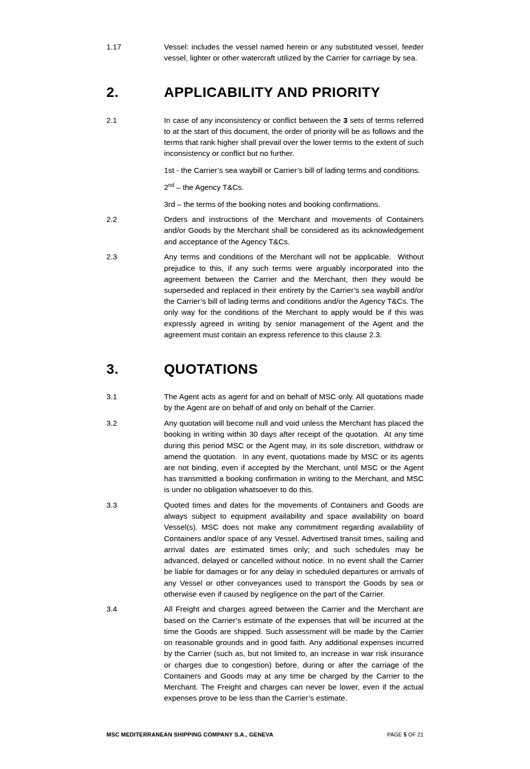1.17
Vessel: includes the vessel named herein or any substituted vessel, feeder vessel, lighter or other watercraft utilized by the Carrier for carriage by sea.
2. APPLICABILITY AND PRIORITY
2.1
In case of any inconsistency or conflict between the 3 sets of terms referred to at the start of this document, the order of priority will be as follows and the terms that rank higher shall prevail over the lower terms to the extent of such inconsistency or conflict but no further.
1st - the Carrier’s sea waybill or Carrier’s bill of lading terms and conditions.
2nd – the Agency T&Cs.
3rd – the terms of the booking notes and booking confirmations.
2.2
Orders and instructions of the Merchant and movements of Containers and/or Goods by the Merchant shall be considered as its acknowledgement and acceptance of the Agency T&Cs.
2.3
Any terms and conditions of the Merchant will not be applicable. Without prejudice to this, if any such terms were arguably incorporated into the agreement between the Carrier and the Merchant, then they would be superseded and replaced in their entirety by the Carrier’s sea waybill and/or the Carrier’s bill of lading terms and conditions and/or the Agency T&Cs. The only way for the conditions of the Merchant to apply would be if this was expressly agreed in writing by senior management of the Agent and the agreement must contain an express reference to this clause 2.3.
3. QUOTATIONS
3.1
The Agent acts as agent for and on behalf of MSC only. All quotations made by the Agent are on behalf of and only on behalf of the Carrier.
3.2
Any quotation will become null and void unless the Merchant has placed the booking in writing within 30 days after receipt of the quotation. At any time during this period MSC or the Agent may, in its sole discretion, withdraw or amend the quotation. In any event, quotations made by MSC or its agents are not binding, even if accepted by the Merchant, until MSC or the Agent has transmitted a booking confirmation in writing to the Merchant, and MSC is under no obligation whatsoever to do this.
3.3
Quoted times and dates for the movements of Containers and Goods are always subject to equipment availability and space availability on board Vessel(s). MSC does not make any commitment regarding availability of Containers and/or space of any Vessel. Advertised transit times, sailing and arrival dates are estimated times only; and such schedules may be advanced, delayed or cancelled without notice. In no event shall the Carrier be liable for damages or for any delay in scheduled departures or arrivals of any Vessel or other conveyances used to transport the Goods by sea or otherwise even if caused by negligence on the part of the Carrier.
3.4
All Freight and charges agreed between the Carrier and the Merchant are based on the Carrier’s estimate of the expenses that will be incurred at the time the Goods are shipped. Such assessment will be made by the Carrier on reasonable grounds and in good faith. Any additional expenses incurred by the Carrier (such as, but not limited to, an increase in war risk insurance or charges due to congestion) before, during or after the carriage of the Containers and Goods may at any time be charged by the Carrier to the Merchant. The Freight and charges can never be lower, even if the actual expenses prove to be less than the Carrier’s estimate.
MSC MEDITERRANEAN SHIPPING COMPANY S.A., GENEVA
PAGE 5 OF 21